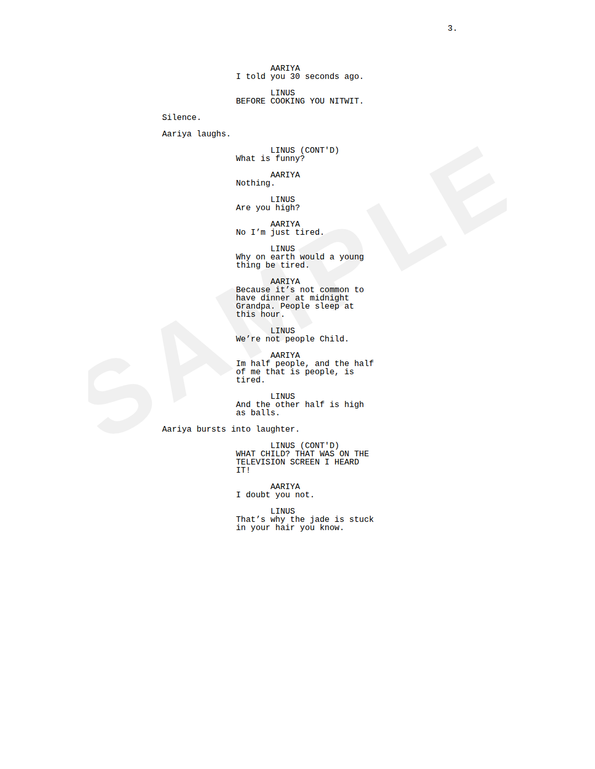3.
SAMPLE
AARIYA
I told you 30 seconds ago.
LINUS
BEFORE COOKING YOU NITWIT.
Silence.
Aariya laughs.
LINUS (CONT'D)
What is funny?
AARIYA
Nothing.
LINUS
Are you high?
AARIYA
No I’m just tired.
LINUS
Why on earth would a young thing be tired.
AARIYA
Because it’s not common to have dinner at midnight Grandpa. People sleep at this hour.
LINUS
We’re not people Child.
AARIYA
Im half people, and the half of me that is people, is tired.
LINUS
And the other half is high as balls.
Aariya bursts into laughter.
LINUS (CONT'D)
WHAT CHILD? THAT WAS ON THE TELEVISION SCREEN I HEARD IT!
AARIYA
I doubt you not.
LINUS
That’s why the jade is stuck in your hair you know.